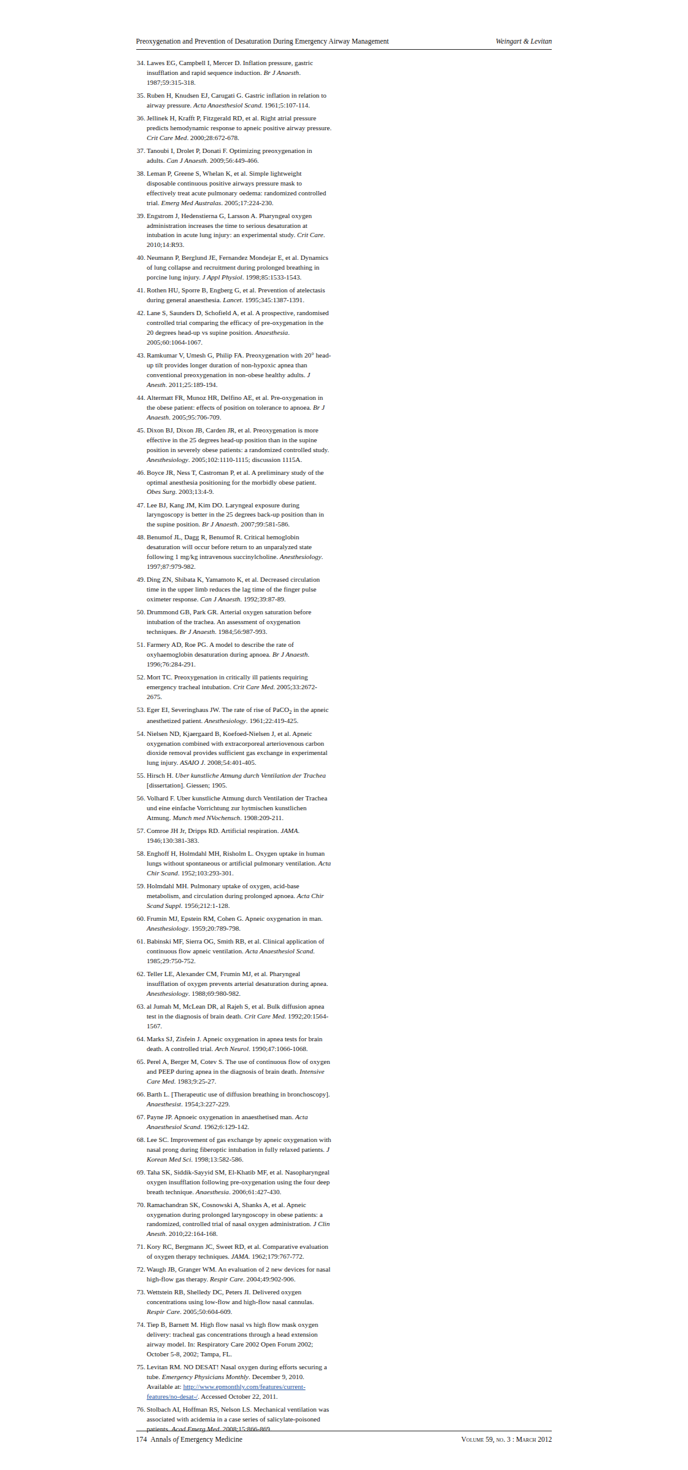Preoxygenation and Prevention of Desaturation During Emergency Airway Management
Weingart & Levitan
Lawes EG, Campbell I, Mercer D. Inflation pressure, gastric insufflation and rapid sequence induction. Br J Anaesth. 1987;59:315-318.
Ruben H, Knudsen EJ, Carugati G. Gastric inflation in relation to airway pressure. Acta Anaesthesiol Scand. 1961;5:107-114.
Jellinek H, Krafft P, Fitzgerald RD, et al. Right atrial pressure predicts hemodynamic response to apneic positive airway pressure. Crit Care Med. 2000;28:672-678.
Tanoubi I, Drolet P, Donati F. Optimizing preoxygenation in adults. Can J Anaesth. 2009;56:449-466.
Leman P, Greene S, Whelan K, et al. Simple lightweight disposable continuous positive airways pressure mask to effectively treat acute pulmonary oedema: randomized controlled trial. Emerg Med Australas. 2005;17:224-230.
Engstrom J, Hedenstierna G, Larsson A. Pharyngeal oxygen administration increases the time to serious desaturation at intubation in acute lung injury: an experimental study. Crit Care. 2010;14:R93.
Neumann P, Berglund JE, Fernandez Mondejar E, et al. Dynamics of lung collapse and recruitment during prolonged breathing in porcine lung injury. J Appl Physiol. 1998;85:1533-1543.
Rothen HU, Sporre B, Engberg G, et al. Prevention of atelectasis during general anaesthesia. Lancet. 1995;345:1387-1391.
Lane S, Saunders D, Schofield A, et al. A prospective, randomised controlled trial comparing the efficacy of pre-oxygenation in the 20 degrees head-up vs supine position. Anaesthesia. 2005;60:1064-1067.
Ramkumar V, Umesh G, Philip FA. Preoxygenation with 20° head-up tilt provides longer duration of non-hypoxic apnea than conventional preoxygenation in non-obese healthy adults. J Anesth. 2011;25:189-194.
Altermatt FR, Munoz HR, Delfino AE, et al. Pre-oxygenation in the obese patient: effects of position on tolerance to apnoea. Br J Anaesth. 2005;95:706-709.
Dixon BJ, Dixon JB, Carden JR, et al. Preoxygenation is more effective in the 25 degrees head-up position than in the supine position in severely obese patients: a randomized controlled study. Anesthesiology. 2005;102:1110-1115; discussion 1115A.
Boyce JR, Ness T, Castroman P, et al. A preliminary study of the optimal anesthesia positioning for the morbidly obese patient. Obes Surg. 2003;13:4-9.
Lee BJ, Kang JM, Kim DO. Laryngeal exposure during laryngoscopy is better in the 25 degrees back-up position than in the supine position. Br J Anaesth. 2007;99:581-586.
Benumof JL, Dagg R, Benumof R. Critical hemoglobin desaturation will occur before return to an unparalyzed state following 1 mg/kg intravenous succinylcholine. Anesthesiology. 1997;87:979-982.
Ding ZN, Shibata K, Yamamoto K, et al. Decreased circulation time in the upper limb reduces the lag time of the finger pulse oximeter response. Can J Anaesth. 1992;39:87-89.
Drummond GB, Park GR. Arterial oxygen saturation before intubation of the trachea. An assessment of oxygenation techniques. Br J Anaesth. 1984;56:987-993.
Farmery AD, Roe PG. A model to describe the rate of oxyhaemoglobin desaturation during apnoea. Br J Anaesth. 1996;76:284-291.
Mort TC. Preoxygenation in critically ill patients requiring emergency tracheal intubation. Crit Care Med. 2005;33:2672-2675.
Eger EI, Severinghaus JW. The rate of rise of PaCO2 in the apneic anesthetized patient. Anesthesiology. 1961;22:419-425.
Nielsen ND, Kjaergaard B, Koefoed-Nielsen J, et al. Apneic oxygenation combined with extracorporeal arteriovenous carbon dioxide removal provides sufficient gas exchange in experimental lung injury. ASAIO J. 2008;54:401-405.
Hirsch H. Uber kunstliche Atmung durch Ventilation der Trachea [dissertation]. Giessen; 1905.
Volhard F. Uber kunstliche Atmung durch Ventilation der Trachea und eine einfache Vorrichtung zur hytmischen kunstlichen Atmung. Munch med NVochensch. 1908:209-211.
Comroe JH Jr, Dripps RD. Artificial respiration. JAMA. 1946;130:381-383.
Enghoff H, Holmdahl MH, Risholm L. Oxygen uptake in human lungs without spontaneous or artificial pulmonary ventilation. Acta Chir Scand. 1952;103:293-301.
Holmdahl MH. Pulmonary uptake of oxygen, acid-base metabolism, and circulation during prolonged apnoea. Acta Chir Scand Suppl. 1956;212:1-128.
Frumin MJ, Epstein RM, Cohen G. Apneic oxygenation in man. Anesthesiology. 1959;20:789-798.
Babinski MF, Sierra OG, Smith RB, et al. Clinical application of continuous flow apneic ventilation. Acta Anaesthesiol Scand. 1985;29:750-752.
Teller LE, Alexander CM, Frumin MJ, et al. Pharyngeal insufflation of oxygen prevents arterial desaturation during apnea. Anesthesiology. 1988;69:980-982.
al Jumah M, McLean DR, al Rajeh S, et al. Bulk diffusion apnea test in the diagnosis of brain death. Crit Care Med. 1992;20:1564-1567.
Marks SJ, Zisfein J. Apneic oxygenation in apnea tests for brain death. A controlled trial. Arch Neurol. 1990;47:1066-1068.
Perel A, Berger M, Cotev S. The use of continuous flow of oxygen and PEEP during apnea in the diagnosis of brain death. Intensive Care Med. 1983;9:25-27.
Barth L. [Therapeutic use of diffusion breathing in bronchoscopy]. Anaesthesist. 1954;3:227-229.
Payne JP. Apnoeic oxygenation in anaesthetised man. Acta Anaesthesiol Scand. 1962;6:129-142.
Lee SC. Improvement of gas exchange by apneic oxygenation with nasal prong during fiberoptic intubation in fully relaxed patients. J Korean Med Sci. 1998;13:582-586.
Taha SK, Siddik-Sayyid SM, El-Khatib MF, et al. Nasopharyngeal oxygen insufflation following pre-oxygenation using the four deep breath technique. Anaesthesia. 2006;61:427-430.
Ramachandran SK, Cosnowski A, Shanks A, et al. Apneic oxygenation during prolonged laryngoscopy in obese patients: a randomized, controlled trial of nasal oxygen administration. J Clin Anesth. 2010;22:164-168.
Kory RC, Bergmann JC, Sweet RD, et al. Comparative evaluation of oxygen therapy techniques. JAMA. 1962;179:767-772.
Waugh JB, Granger WM. An evaluation of 2 new devices for nasal high-flow gas therapy. Respir Care. 2004;49:902-906.
Wettstein RB, Shelledy DC, Peters JI. Delivered oxygen concentrations using low-flow and high-flow nasal cannulas. Respir Care. 2005;50:604-609.
Tiep B, Barnett M. High flow nasal vs high flow mask oxygen delivery: tracheal gas concentrations through a head extension airway model. In: Respiratory Care 2002 Open Forum 2002; October 5-8, 2002; Tampa, FL.
Levitan RM. NO DESAT! Nasal oxygen during efforts securing a tube. Emergency Physicians Monthly. December 9, 2010. Available at: http://www.epmonthly.com/features/current-features/no-desat-/. Accessed October 22, 2011.
Stolbach AI, Hoffman RS, Nelson LS. Mechanical ventilation was associated with acidemia in a case series of salicylate-poisoned patients. Acad Emerg Med. 2008;15:866-869.
174 Annals of Emergency Medicine
Volume 59, no. 3 : March 2012